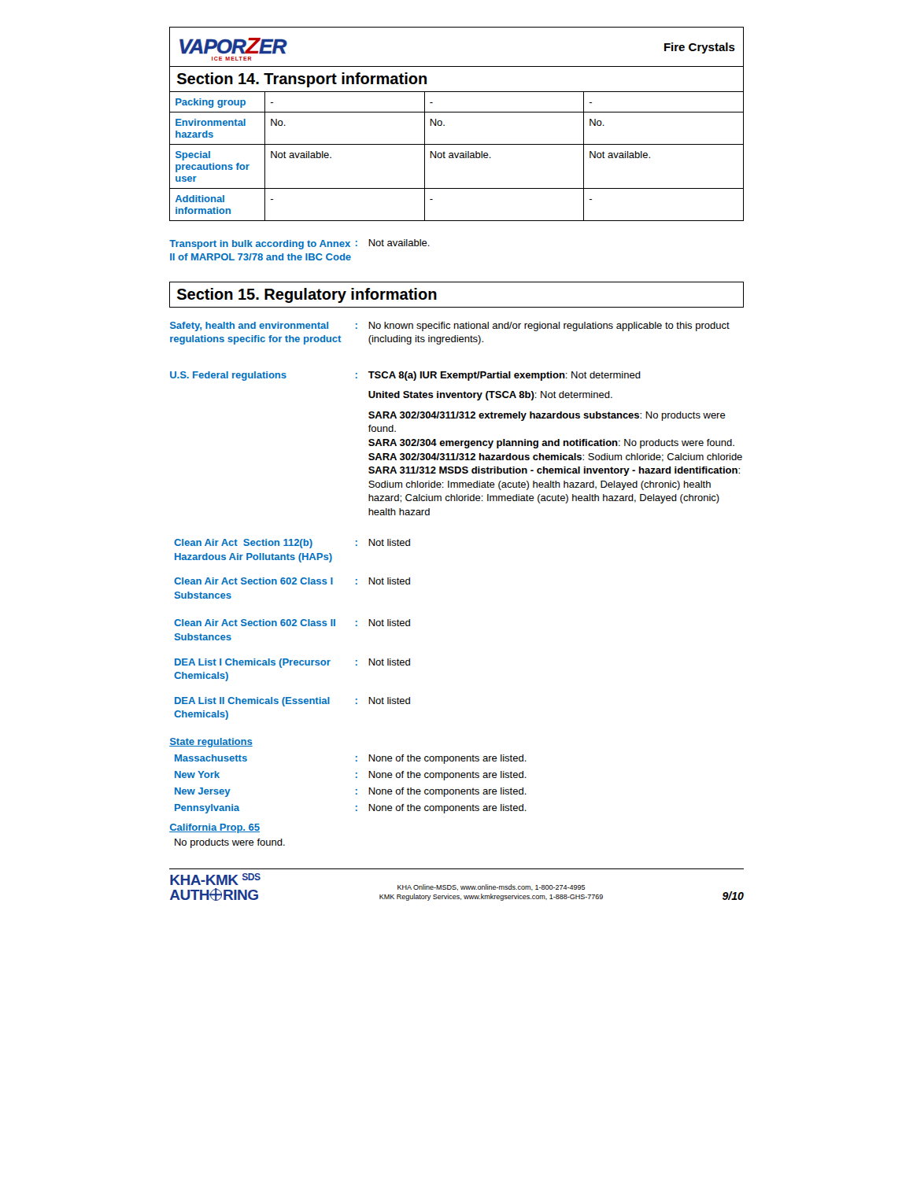VAPOR ZER ICE MELTER
Fire Crystals
Section 14. Transport information
| Packing group | - | - | - |
| Environmental hazards | No. | No. | No. |
| Special precautions for user | Not available. | Not available. | Not available. |
| Additional information | - | - | - |
Transport in bulk according to Annex II of MARPOL 73/78 and the IBC Code
:
Not available.
Section 15. Regulatory information
Safety, health and environmental regulations specific for the product
:
No known specific national and/or regional regulations applicable to this product (including its ingredients).
U.S. Federal regulations
:
TSCA 8(a) IUR Exempt/Partial exemption: Not determined
United States inventory (TSCA 8b): Not determined.
SARA 302/304/311/312 extremely hazardous substances: No products were found.
SARA 302/304 emergency planning and notification: No products were found.
SARA 302/304/311/312 hazardous chemicals: Sodium chloride; Calcium chloride
SARA 311/312 MSDS distribution - chemical inventory - hazard identification: Sodium chloride: Immediate (acute) health hazard, Delayed (chronic) health hazard; Calcium chloride: Immediate (acute) health hazard, Delayed (chronic) health hazard
Clean Air Act Section 112(b) Hazardous Air Pollutants (HAPs)
:
Not listed
Clean Air Act Section 602 Class I Substances
:
Not listed
Clean Air Act Section 602 Class II Substances
:
Not listed
DEA List I Chemicals (Precursor Chemicals)
:
Not listed
DEA List II Chemicals (Essential Chemicals)
:
Not listed
State regulations
Massachusetts
:
None of the components are listed.
New York
:
None of the components are listed.
New Jersey
:
None of the components are listed.
Pennsylvania
:
None of the components are listed.
California Prop. 65
No products were found.
KHA-KMK SDS
AUTH RING
KHA Online-MSDS, www.online-msds.com, 1-800-274-4995
KMK Regulatory Services, www.kmkregservices.com, 1-888-GHS-7769
9/10